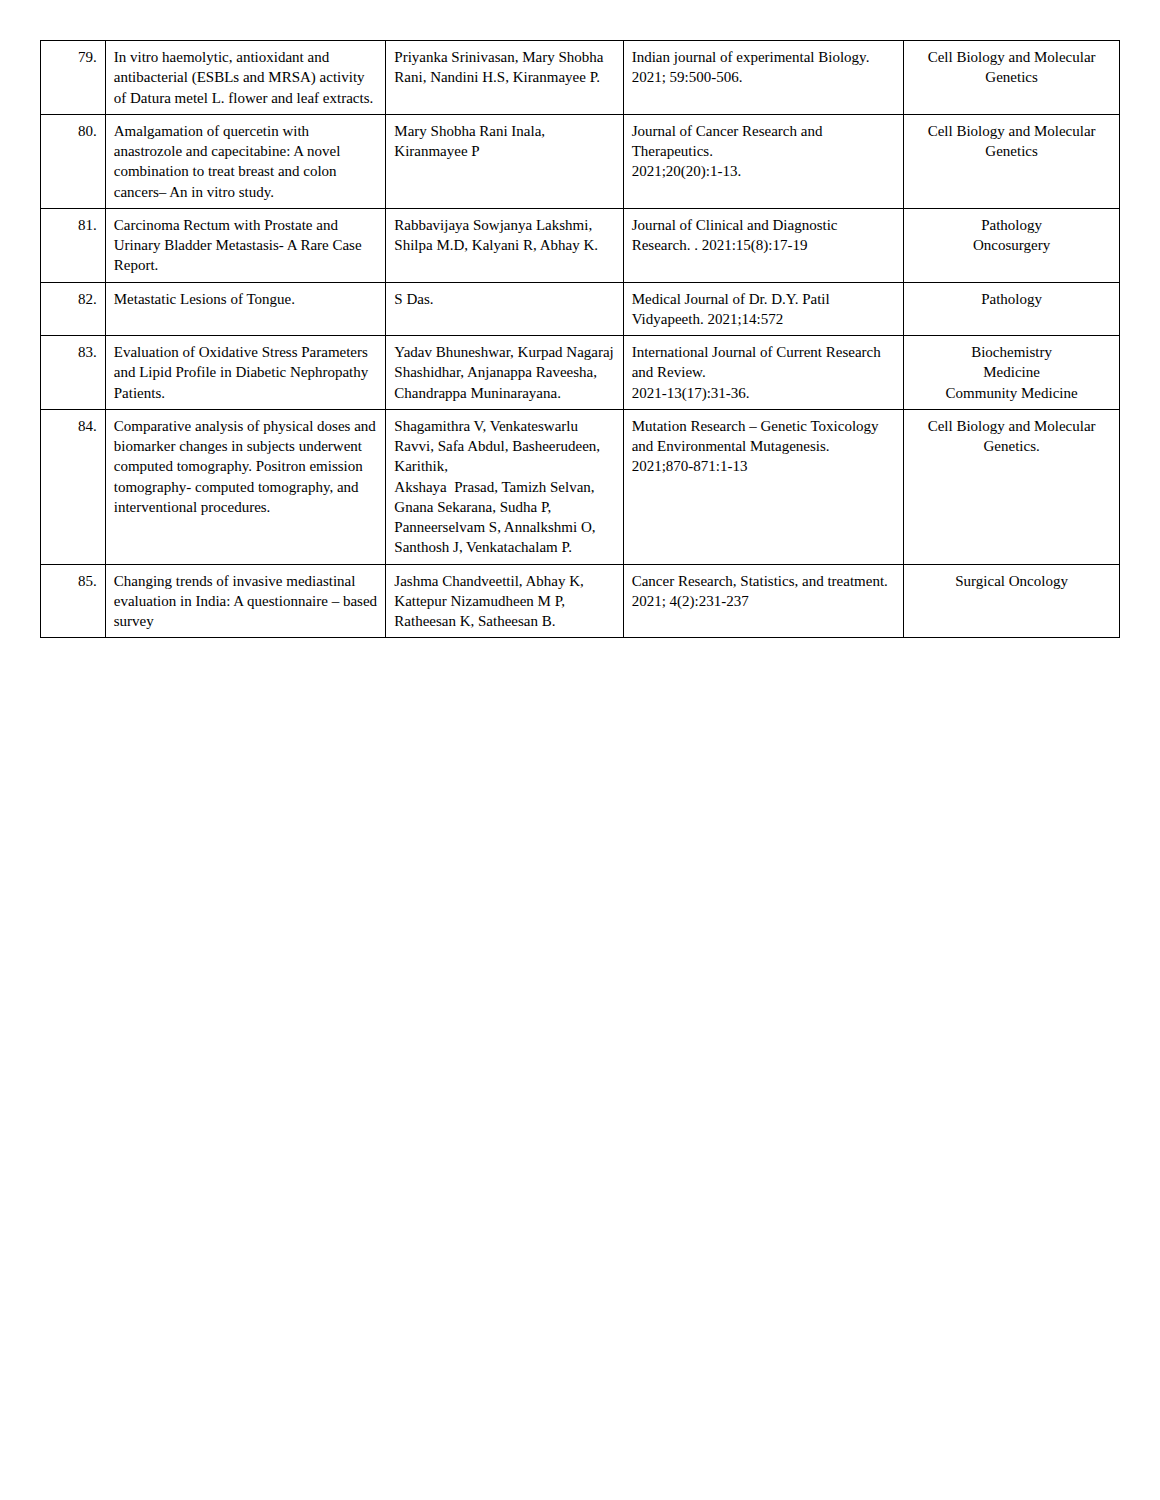| 79. | In vitro haemolytic, antioxidant and antibacterial (ESBLs and MRSA) activity of Datura metel L. flower and leaf extracts. | Priyanka Srinivasan, Mary Shobha Rani, Nandini H.S, Kiranmayee P. | Indian journal of experimental Biology. 2021; 59:500-506. | Cell Biology and Molecular Genetics |
| 80. | Amalgamation of quercetin with anastrozole and capecitabine: A novel combination to treat breast and colon cancers– An in vitro study. | Mary Shobha Rani Inala, Kiranmayee P | Journal of Cancer Research and Therapeutics. 2021;20(20):1-13. | Cell Biology and Molecular Genetics |
| 81. | Carcinoma Rectum with Prostate and Urinary Bladder Metastasis- A Rare Case Report. | Rabbavijaya Sowjanya Lakshmi, Shilpa M.D, Kalyani R, Abhay K. | Journal of Clinical and Diagnostic Research. . 2021:15(8):17-19 | Pathology Oncosurgery |
| 82. | Metastatic Lesions of Tongue. | S Das. | Medical Journal of Dr. D.Y. Patil Vidyapeeth. 2021;14:572 | Pathology |
| 83. | Evaluation of Oxidative Stress Parameters and Lipid Profile in Diabetic Nephropathy Patients. | Yadav Bhuneshwar, Kurpad Nagaraj Shashidhar, Anjanappa Raveesha, Chandrappa Muninarayana. | International Journal of Current Research and Review. 2021-13(17):31-36. | Biochemistry Medicine Community Medicine |
| 84. | Comparative analysis of physical doses and biomarker changes in subjects underwent computed tomography. Positron emission tomography- computed tomography, and interventional procedures. | Shagamithra V, Venkateswarlu Ravvi, Safa Abdul, Basheerudeen, Karithik, Akshaya Prasad, Tamizh Selvan, Gnana Sekarana, Sudha P, Panneerselvam S, Annalkshmi O, Santhosh J, Venkatachalam P. | Mutation Research – Genetic Toxicology and Environmental Mutagenesis. 2021;870-871:1-13 | Cell Biology and Molecular Genetics. |
| 85. | Changing trends of invasive mediastinal evaluation in India: A questionnaire – based survey | Jashma Chandveettil, Abhay K, Kattepur Nizamudheen M P, Ratheesan K, Satheesan B. | Cancer Research, Statistics, and treatment. 2021; 4(2):231-237 | Surgical Oncology |